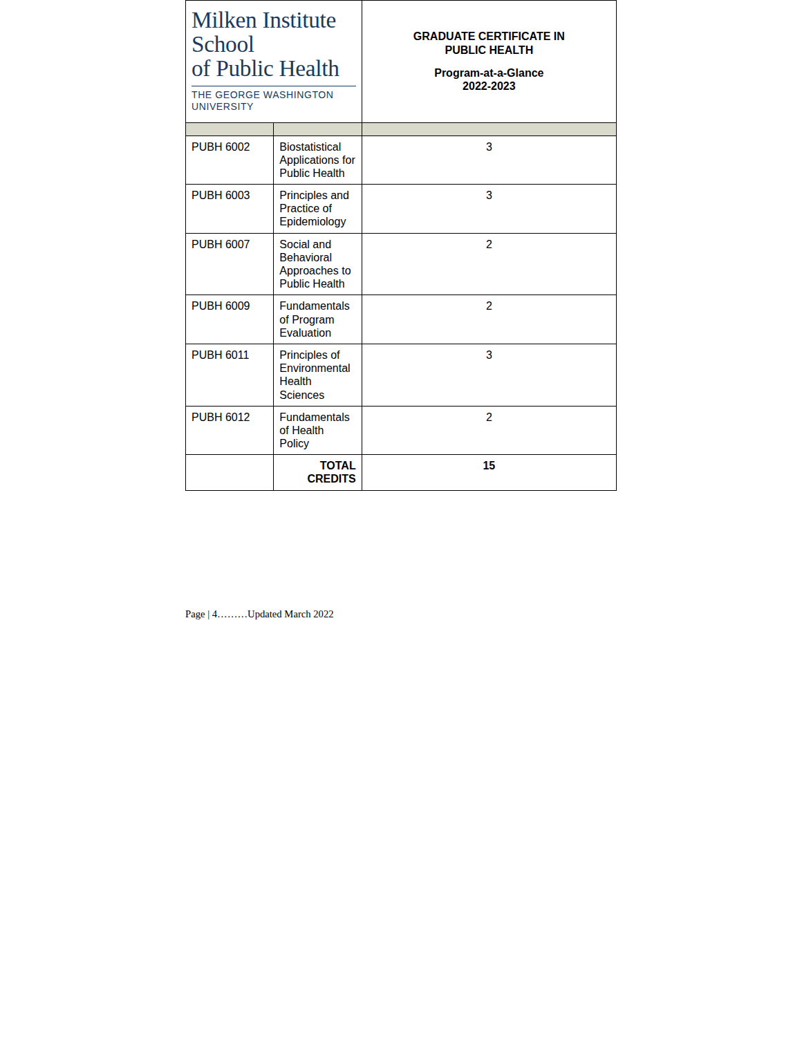| Milken Institute School of Public Health THE GEORGE WASHINGTON UNIVERSITY | GRADUATE CERTIFICATE IN PUBLIC HEALTH Program-at-a-Glance 2022-2023 |
| PUBH 6002 | Biostatistical Applications for Public Health | 3 |
| PUBH 6003 | Principles and Practice of Epidemiology | 3 |
| PUBH 6007 | Social and Behavioral Approaches to Public Health | 2 |
| PUBH 6009 | Fundamentals of Program Evaluation | 2 |
| PUBH 6011 | Principles of Environmental Health Sciences | 3 |
| PUBH 6012 | Fundamentals of Health Policy | 2 |
| | TOTAL CREDITS | 15 |
Page | 4………Updated March 2022